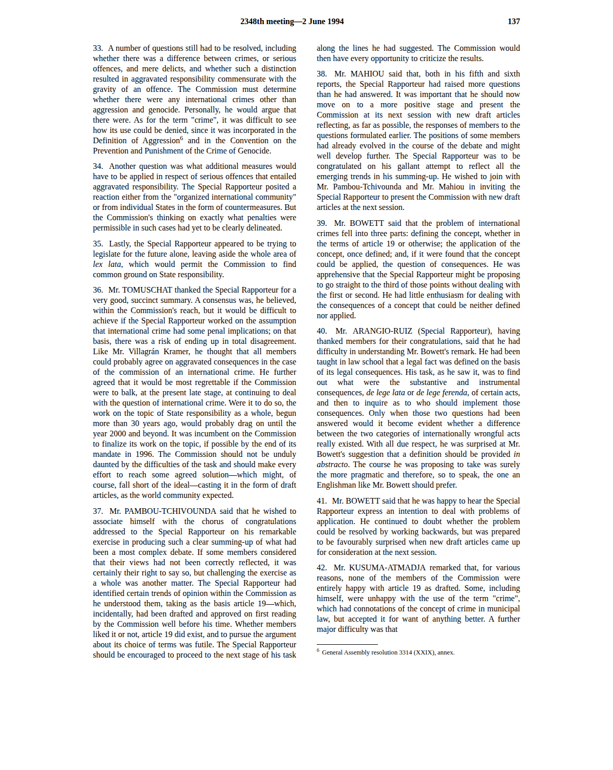2348th meeting—2 June 1994 137
33. A number of questions still had to be resolved, including whether there was a difference between crimes, or serious offences, and mere delicts, and whether such a distinction resulted in aggravated responsibility commensurate with the gravity of an offence. The Commission must determine whether there were any international crimes other than aggression and genocide. Personally, he would argue that there were. As for the term "crime", it was difficult to see how its use could be denied, since it was incorporated in the Definition of Aggression6 and in the Convention on the Prevention and Punishment of the Crime of Genocide.
34. Another question was what additional measures would have to be applied in respect of serious offences that entailed aggravated responsibility. The Special Rapporteur posited a reaction either from the "organized international community" or from individual States in the form of countermeasures. But the Commission's thinking on exactly what penalties were permissible in such cases had yet to be clearly delineated.
35. Lastly, the Special Rapporteur appeared to be trying to legislate for the future alone, leaving aside the whole area of lex lata, which would permit the Commission to find common ground on State responsibility.
36. Mr. TOMUSCHAT thanked the Special Rapporteur for a very good, succinct summary. A consensus was, he believed, within the Commission's reach, but it would be difficult to achieve if the Special Rapporteur worked on the assumption that international crime had some penal implications; on that basis, there was a risk of ending up in total disagreement. Like Mr. Villagrán Kramer, he thought that all members could probably agree on aggravated consequences in the case of the commission of an international crime. He further agreed that it would be most regrettable if the Commission were to balk, at the present late stage, at continuing to deal with the question of international crime. Were it to do so, the work on the topic of State responsibility as a whole, begun more than 30 years ago, would probably drag on until the year 2000 and beyond. It was incumbent on the Commission to finalize its work on the topic, if possible by the end of its mandate in 1996. The Commission should not be unduly daunted by the difficulties of the task and should make every effort to reach some agreed solution—which might, of course, fall short of the ideal—casting it in the form of draft articles, as the world community expected.
37. Mr. PAMBOU-TCHIVOUNDA said that he wished to associate himself with the chorus of congratulations addressed to the Special Rapporteur on his remarkable exercise in producing such a clear summing-up of what had been a most complex debate. If some members considered that their views had not been correctly reflected, it was certainly their right to say so, but challenging the exercise as a whole was another matter. The Special Rapporteur had identified certain trends of opinion within the Commission as he understood them, taking as the basis article 19—which, incidentally, had been drafted and approved on first reading by the Commission well before his time. Whether members liked it or not, article 19 did exist, and to pursue the argument about its choice of terms was futile. The Special Rapporteur should be encouraged to proceed to the next stage of his task along the lines he had suggested. The Commission would then have every opportunity to criticize the results.
38. Mr. MAHIOU said that, both in his fifth and sixth reports, the Special Rapporteur had raised more questions than he had answered. It was important that he should now move on to a more positive stage and present the Commission at its next session with new draft articles reflecting, as far as possible, the responses of members to the questions formulated earlier. The positions of some members had already evolved in the course of the debate and might well develop further. The Special Rapporteur was to be congratulated on his gallant attempt to reflect all the emerging trends in his summing-up. He wished to join with Mr. Pambou-Tchivounda and Mr. Mahiou in inviting the Special Rapporteur to present the Commission with new draft articles at the next session.
39. Mr. BOWETT said that the problem of international crimes fell into three parts: defining the concept, whether in the terms of article 19 or otherwise; the application of the concept, once defined; and, if it were found that the concept could be applied, the question of consequences. He was apprehensive that the Special Rapporteur might be proposing to go straight to the third of those points without dealing with the first or second. He had little enthusiasm for dealing with the consequences of a concept that could be neither defined nor applied.
40. Mr. ARANGIO-RUIZ (Special Rapporteur), having thanked members for their congratulations, said that he had difficulty in understanding Mr. Bowett's remark. He had been taught in law school that a legal fact was defined on the basis of its legal consequences. His task, as he saw it, was to find out what were the substantive and instrumental consequences, de lege lata or de lege ferenda, of certain acts, and then to inquire as to who should implement those consequences. Only when those two questions had been answered would it become evident whether a difference between the two categories of internationally wrongful acts really existed. With all due respect, he was surprised at Mr. Bowett's suggestion that a definition should be provided in abstracto. The course he was proposing to take was surely the more pragmatic and therefore, so to speak, the one an Englishman like Mr. Bowett should prefer.
41. Mr. BOWETT said that he was happy to hear the Special Rapporteur express an intention to deal with problems of application. He continued to doubt whether the problem could be resolved by working backwards, but was prepared to be favourably surprised when new draft articles came up for consideration at the next session.
42. Mr. KUSUMA-ATMADJA remarked that, for various reasons, none of the members of the Commission were entirely happy with article 19 as drafted. Some, including himself, were unhappy with the use of the term "crime", which had connotations of the concept of crime in municipal law, but accepted it for want of anything better. A further major difficulty was that
6 General Assembly resolution 3314 (XXIX), annex.